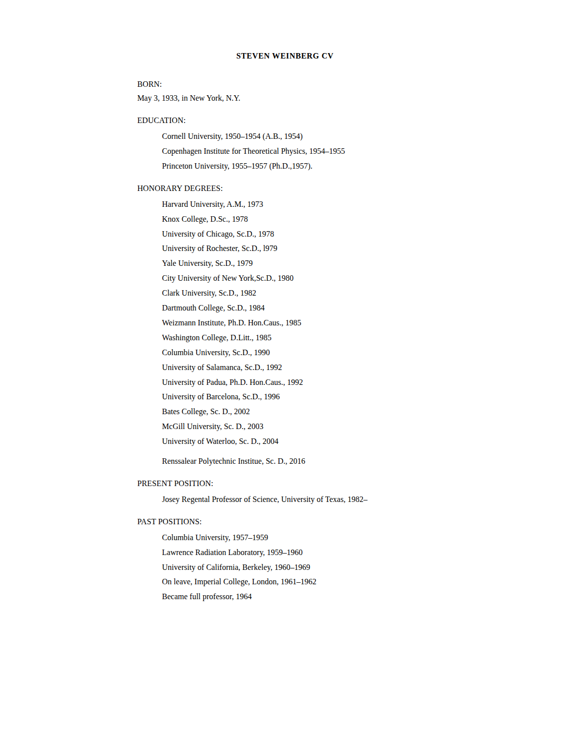STEVEN WEINBERG CV
BORN:
May 3, 1933, in New York, N.Y.
EDUCATION:
Cornell University, 1950–1954 (A.B., 1954)
Copenhagen Institute for Theoretical Physics, 1954–1955
Princeton University, 1955–1957 (Ph.D.,1957).
HONORARY DEGREES:
Harvard University, A.M., 1973
Knox College, D.Sc., 1978
University of Chicago, Sc.D., 1978
University of Rochester, Sc.D., l979
Yale University, Sc.D., 1979
City University of New York,Sc.D., 1980
Clark University, Sc.D., 1982
Dartmouth College, Sc.D., 1984
Weizmann Institute, Ph.D. Hon.Caus., 1985
Washington College, D.Litt., 1985
Columbia University, Sc.D., 1990
University of Salamanca, Sc.D., 1992
University of Padua, Ph.D. Hon.Caus., 1992
University of Barcelona, Sc.D., 1996
Bates College, Sc. D., 2002
McGill University, Sc. D., 2003
University of Waterloo, Sc. D., 2004
Renssalear Polytechnic Institue, Sc. D., 2016
PRESENT POSITION:
Josey Regental Professor of Science, University of Texas, 1982–
PAST POSITIONS:
Columbia University, 1957–1959
Lawrence Radiation Laboratory, 1959–1960
University of California, Berkeley, 1960–1969
On leave, Imperial College, London, 1961–1962
Became full professor, 1964